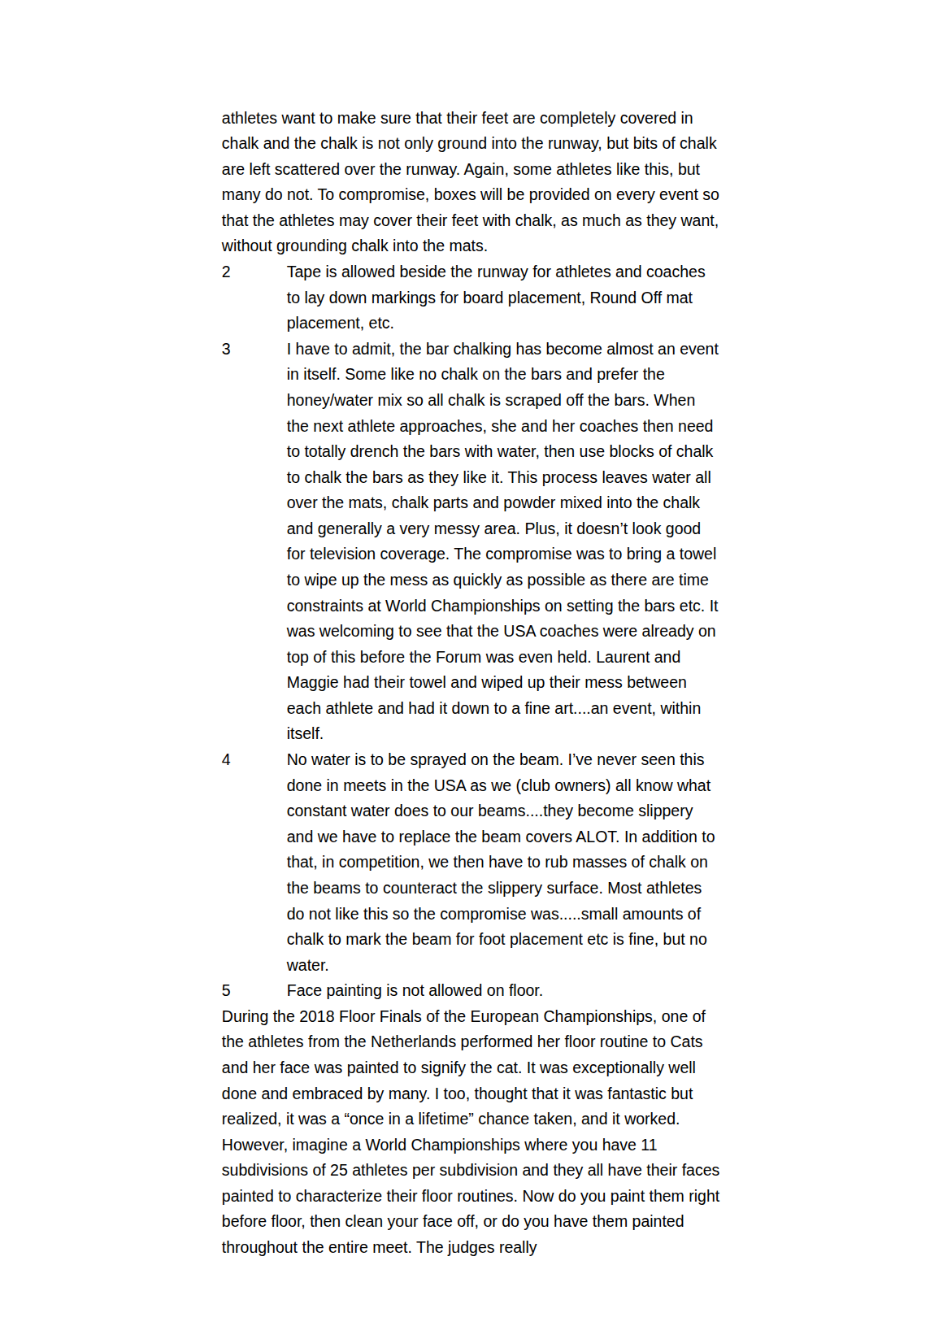athletes want to make sure that their feet are completely covered in chalk and the chalk is not only ground into the runway, but bits of chalk are left scattered over the runway. Again, some athletes like this, but many do not. To compromise, boxes will be provided on every event so that the athletes may cover their feet with chalk, as much as they want, without grounding chalk into the mats.
2 Tape is allowed beside the runway for athletes and coaches to lay down markings for board placement, Round Off mat placement, etc.
3 I have to admit, the bar chalking has become almost an event in itself. Some like no chalk on the bars and prefer the honey/water mix so all chalk is scraped off the bars. When the next athlete approaches, she and her coaches then need to totally drench the bars with water, then use blocks of chalk to chalk the bars as they like it. This process leaves water all over the mats, chalk parts and powder mixed into the chalk and generally a very messy area. Plus, it doesn’t look good for television coverage. The compromise was to bring a towel to wipe up the mess as quickly as possible as there are time constraints at World Championships on setting the bars etc. It was welcoming to see that the USA coaches were already on top of this before the Forum was even held. Laurent and Maggie had their towel and wiped up their mess between each athlete and had it down to a fine art....an event, within itself.
4 No water is to be sprayed on the beam. I’ve never seen this done in meets in the USA as we (club owners) all know what constant water does to our beams....they become slippery and we have to replace the beam covers ALOT. In addition to that, in competition, we then have to rub masses of chalk on the beams to counteract the slippery surface. Most athletes do not like this so the compromise was.....small amounts of chalk to mark the beam for foot placement etc is fine, but no water.
5 Face painting is not allowed on floor.
During the 2018 Floor Finals of the European Championships, one of the athletes from the Netherlands performed her floor routine to Cats and her face was painted to signify the cat. It was exceptionally well done and embraced by many. I too, thought that it was fantastic but realized, it was a “once in a lifetime” chance taken, and it worked. However, imagine a World Championships where you have 11 subdivisions of 25 athletes per subdivision and they all have their faces painted to characterize their floor routines. Now do you paint them right before floor, then clean your face off, or do you have them painted throughout the entire meet. The judges really